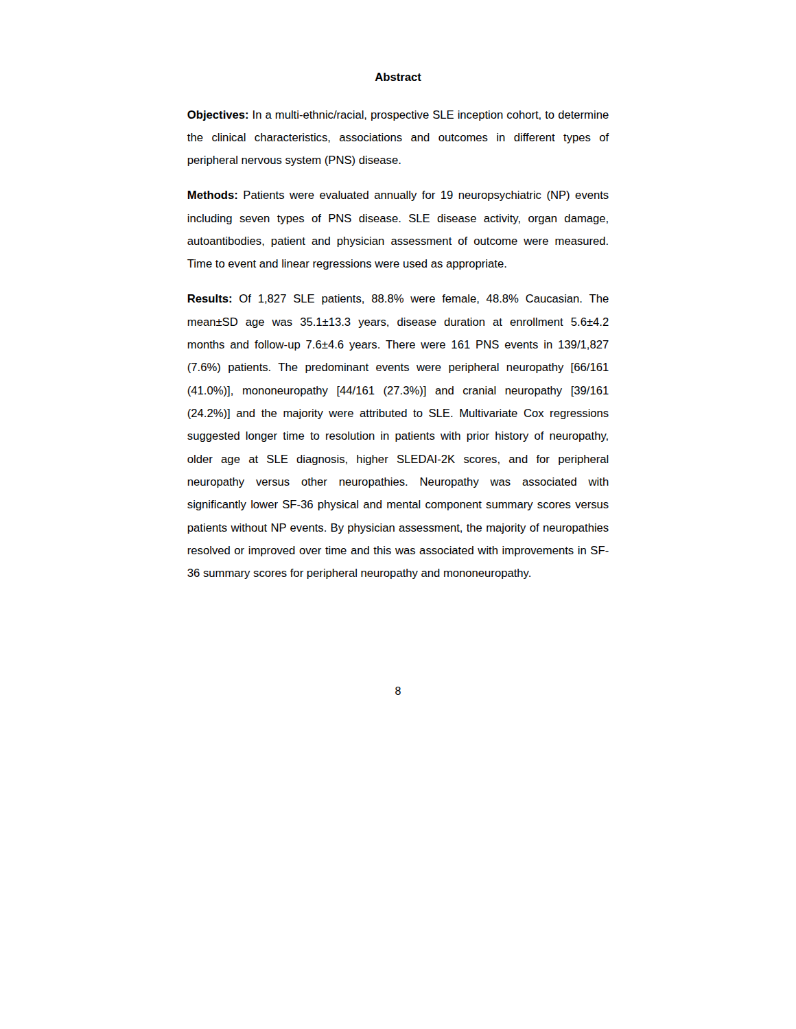Abstract
Objectives: In a multi-ethnic/racial, prospective SLE inception cohort, to determine the clinical characteristics, associations and outcomes in different types of peripheral nervous system (PNS) disease.
Methods: Patients were evaluated annually for 19 neuropsychiatric (NP) events including seven types of PNS disease. SLE disease activity, organ damage, autoantibodies, patient and physician assessment of outcome were measured. Time to event and linear regressions were used as appropriate.
Results: Of 1,827 SLE patients, 88.8% were female, 48.8% Caucasian. The mean±SD age was 35.1±13.3 years, disease duration at enrollment 5.6±4.2 months and follow-up 7.6±4.6 years. There were 161 PNS events in 139/1,827 (7.6%) patients. The predominant events were peripheral neuropathy [66/161 (41.0%)], mononeuropathy [44/161 (27.3%)] and cranial neuropathy [39/161 (24.2%)] and the majority were attributed to SLE. Multivariate Cox regressions suggested longer time to resolution in patients with prior history of neuropathy, older age at SLE diagnosis, higher SLEDAI-2K scores, and for peripheral neuropathy versus other neuropathies. Neuropathy was associated with significantly lower SF-36 physical and mental component summary scores versus patients without NP events. By physician assessment, the majority of neuropathies resolved or improved over time and this was associated with improvements in SF-36 summary scores for peripheral neuropathy and mononeuropathy.
8